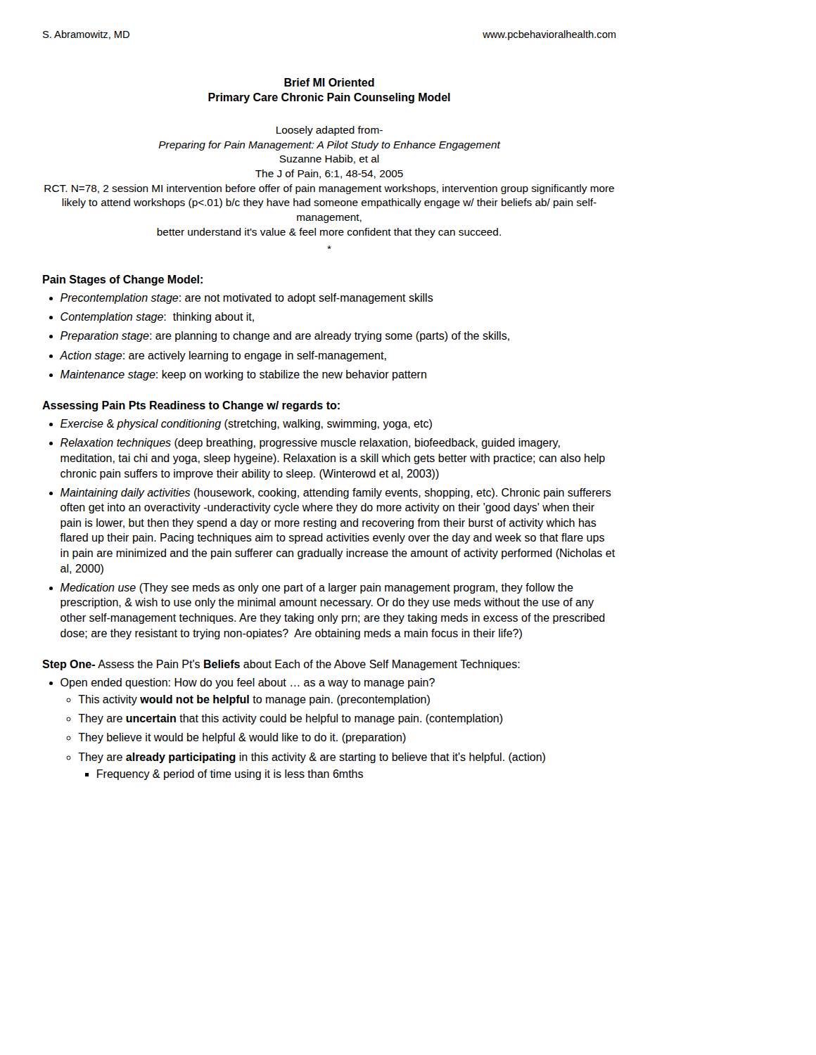S. Abramowitz, MD
www.pcbehavioralhealth.com
Brief MI Oriented
Primary Care Chronic Pain Counseling Model
Loosely adapted from-
Preparing for Pain Management: A Pilot Study to Enhance Engagement
Suzanne Habib, et al
The J of Pain, 6:1, 48-54, 2005
RCT. N=78, 2 session MI intervention before offer of pain management workshops, intervention group significantly more likely to attend workshops (p<.01) b/c they have had someone empathically engage w/ their beliefs ab/ pain self-management,
better understand it's value & feel more confident that they can succeed. *
Pain Stages of Change Model:
Precontemplation stage: are not motivated to adopt self-management skills
Contemplation stage: thinking about it,
Preparation stage: are planning to change and are already trying some (parts) of the skills,
Action stage: are actively learning to engage in self-management,
Maintenance stage: keep on working to stabilize the new behavior pattern
Assessing Pain Pts Readiness to Change w/ regards to:
Exercise & physical conditioning (stretching, walking, swimming, yoga, etc)
Relaxation techniques (deep breathing, progressive muscle relaxation, biofeedback, guided imagery, meditation, tai chi and yoga, sleep hygeine). Relaxation is a skill which gets better with practice; can also help chronic pain suffers to improve their ability to sleep. (Winterowd et al, 2003))
Maintaining daily activities (housework, cooking, attending family events, shopping, etc). Chronic pain sufferers often get into an overactivity -underactivity cycle where they do more activity on their 'good days' when their pain is lower, but then they spend a day or more resting and recovering from their burst of activity which has flared up their pain. Pacing techniques aim to spread activities evenly over the day and week so that flare ups in pain are minimized and the pain sufferer can gradually increase the amount of activity performed (Nicholas et al, 2000)
Medication use (They see meds as only one part of a larger pain management program, they follow the prescription, & wish to use only the minimal amount necessary. Or do they use meds without the use of any other self-management techniques. Are they taking only prn; are they taking meds in excess of the prescribed dose; are they resistant to trying non-opiates? Are obtaining meds a main focus in their life?)
Step One- Assess the Pain Pt's Beliefs about Each of the Above Self Management Techniques:
Open ended question: How do you feel about … as a way to manage pain?
This activity would not be helpful to manage pain. (precontemplation)
They are uncertain that this activity could be helpful to manage pain. (contemplation)
They believe it would be helpful & would like to do it. (preparation)
They are already participating in this activity & are starting to believe that it's helpful. (action)
Frequency & period of time using it is less than 6mths